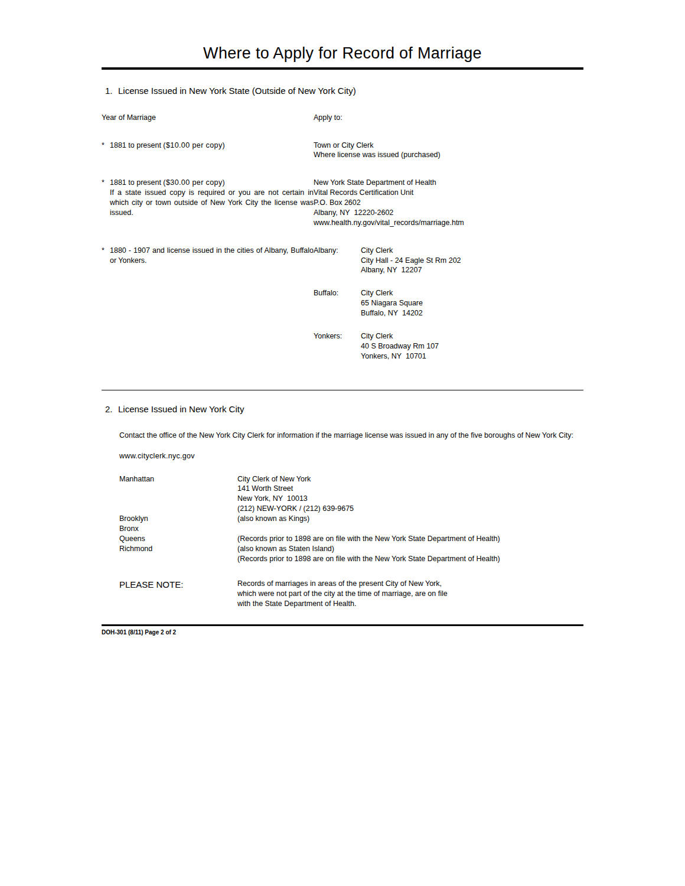Where to Apply for Record of Marriage
1. License Issued in New York State (Outside of New York City)
| Year of Marriage | Apply to: |
| * 1881 to present ($10.00 per copy) | Town or City Clerk Where license was issued (purchased) |
| * 1881 to present ($30.00 per copy) If a state issued copy is required or you are not certain in which city or town outside of New York City the license was issued. | New York State Department of Health Vital Records Certification Unit P.O. Box 2602 Albany, NY 12220-2602 www.health.ny.gov/vital_records/marriage.htm |
| * 1880 - 1907 and license issued in the cities of Albany, Buffalo or Yonkers. | / Albany: / City Clerk City Hall - 24 Eagle St Rm 202 Albany, NY 12207 / / Buffalo: / City Clerk 65 Niagara Square Buffalo, NY 14202 / / Yonkers: / City Clerk 40 S Broadway Rm 107 Yonkers, NY 10701 / |
2. License Issued in New York City
Contact the office of the New York City Clerk for information if the marriage license was issued in any of the five boroughs of New York City:
www.cityclerk.nyc.gov
| Manhattan | City Clerk of New York 141 Worth Street New York, NY 10013 |
| | (212) NEW-YORK / (212) 639-9675 |
| Brooklyn | (also known as Kings) |
| Bronx | |
| Queens | (Records prior to 1898 are on file with the New York State Department of Health) |
| Richmond | (also known as Staten Island) (Records prior to 1898 are on file with the New York State Department of Health) |
| PLEASE NOTE: | Records of marriages in areas of the present City of New York, which were not part of the city at the time of marriage, are on file with the State Department of Health. |
DOH-301 (8/11) Page 2 of 2